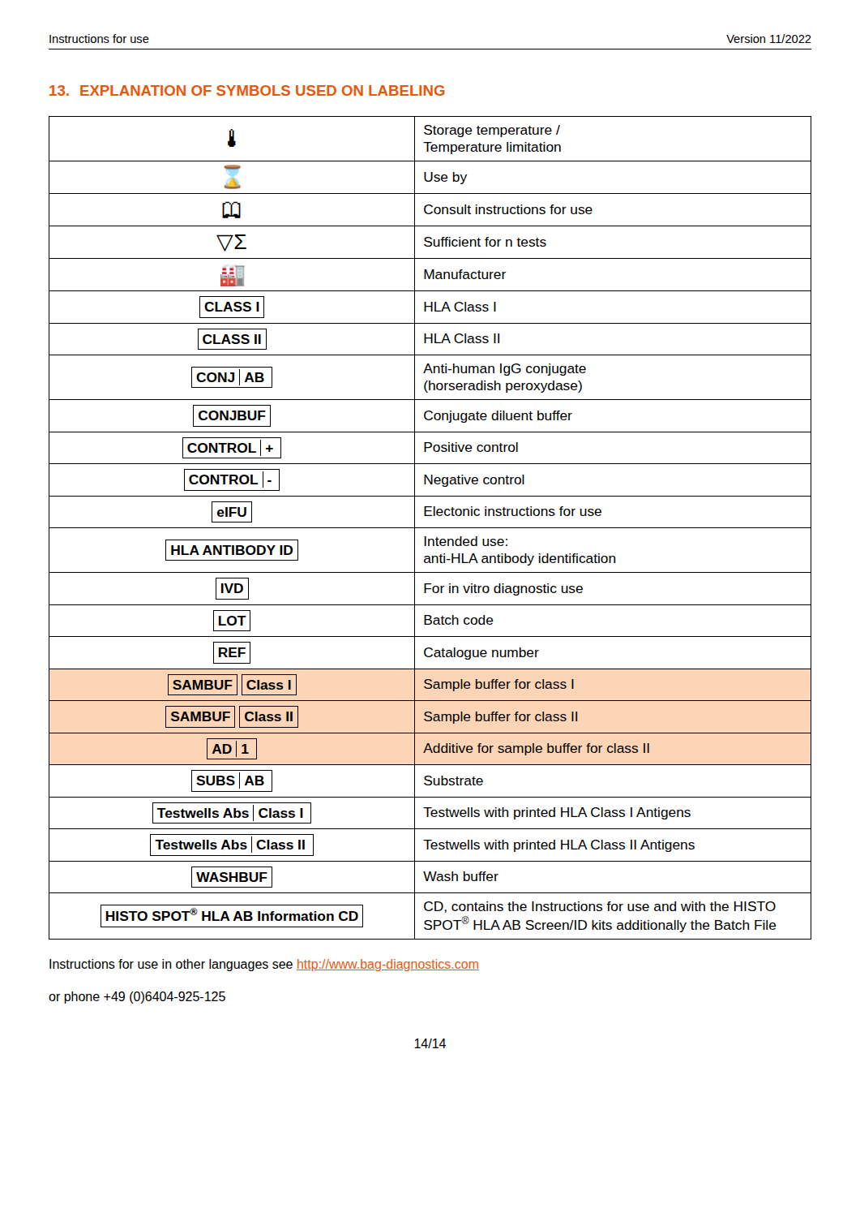Instructions for use Version 11/2022
13. EXPLANATION OF SYMBOLS USED ON LABELING
| 🌡 | Storage temperature / Temperature limitation |
| ⌛ | Use by |
| 🕮 | Consult instructions for use |
| ▽Σ | Sufficient for n tests |
| 🏭 | Manufacturer |
| CLASS I | HLA Class I |
| CLASS II | HLA Class II |
| CONJ AB | Anti-human IgG conjugate (horseradish peroxydase) |
| CONJBUF | Conjugate diluent buffer |
| CONTROL + | Positive control |
| CONTROL - | Negative control |
| eIFU | Electonic instructions for use |
| HLA ANTIBODY ID | Intended use: anti-HLA antibody identification |
| IVD | For in vitro diagnostic use |
| LOT | Batch code |
| REF | Catalogue number |
| SAMBUF Class I | Sample buffer for class I |
| SAMBUF Class II | Sample buffer for class II |
| AD 1 | Additive for sample buffer for class II |
| SUBS AB | Substrate |
| Testwells Abs Class I | Testwells with printed HLA Class I Antigens |
| Testwells Abs Class II | Testwells with printed HLA Class II Antigens |
| WASHBUF | Wash buffer |
| HISTO SPOT ® HLA AB Information CD | CD, contains the Instructions for use and with the HISTO SPOT ® HLA AB Screen/ID kits additionally the Batch File |
Instructions for use in other languages see http://www.bag-diagnostics.com
or phone +49 (0)6404-925-125
14/14